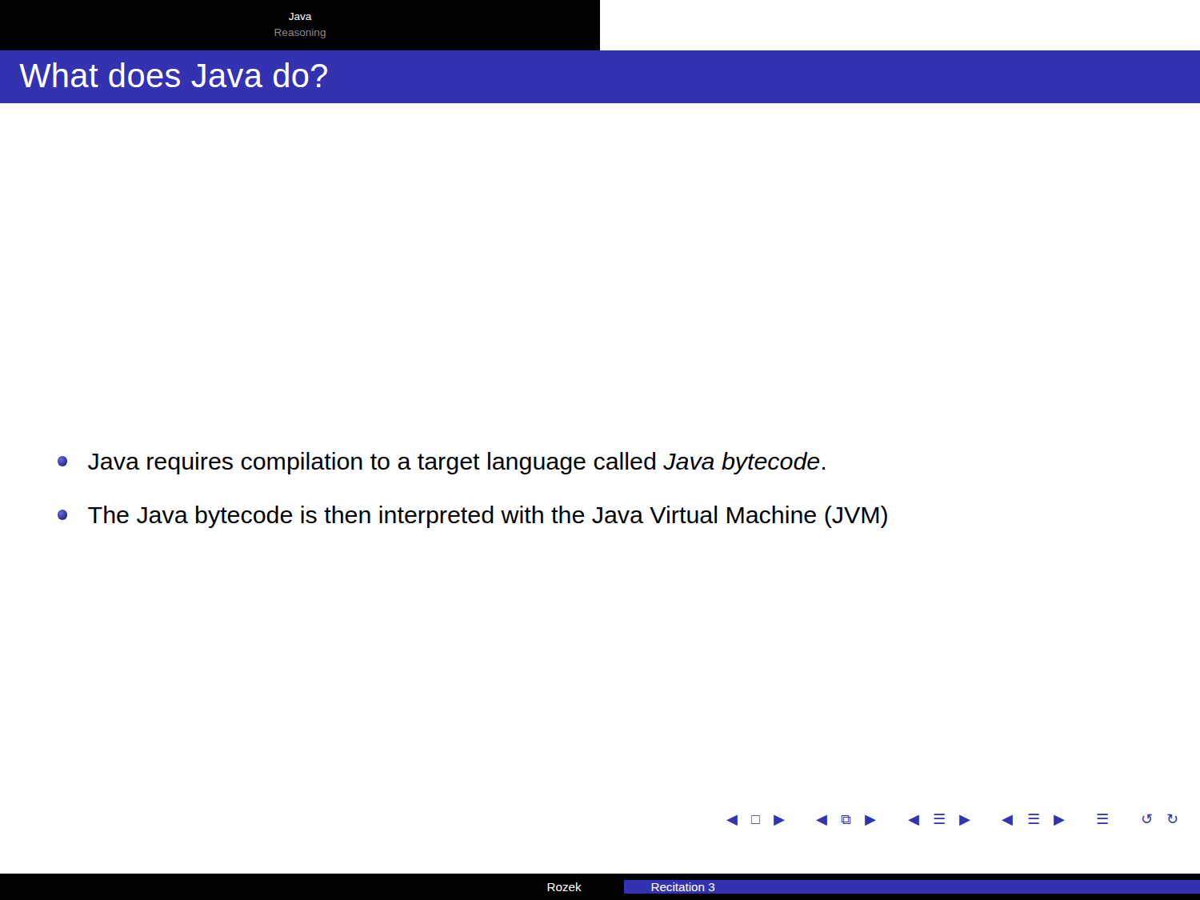Java Reasoning
What does Java do?
Java requires compilation to a target language called Java bytecode.
The Java bytecode is then interpreted with the Java Virtual Machine (JVM)
◀ □ ▶ ◀ ⧉ ▶ ◀ ☰ ▶ ◀ ☰ ▶ ☰ ↺ ↻
Rozek
Recitation 3